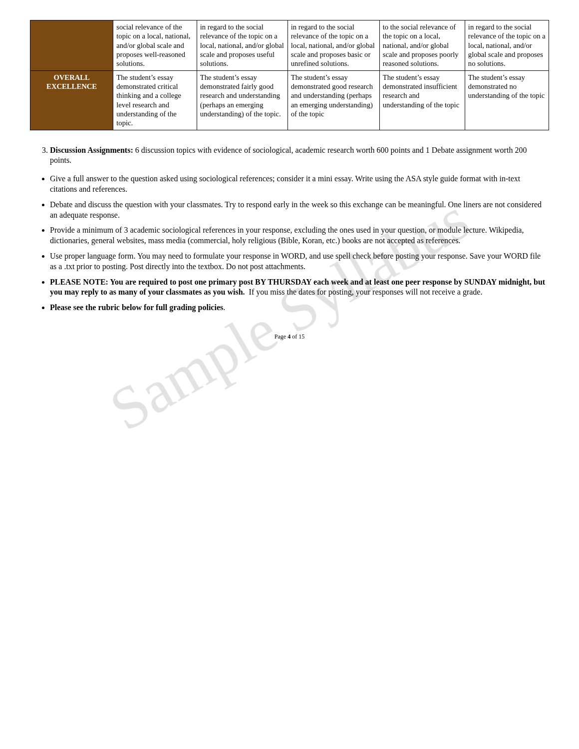Sample Syllabus
| | social relevance of the topic on a local, national, and/or global scale and proposes well-reasoned solutions. | in regard to the social relevance of the topic on a local, national, and/or global scale and proposes useful solutions. | in regard to the social relevance of the topic on a local, national, and/or global scale and proposes basic or unrefined solutions. | to the social relevance of the topic on a local, national, and/or global scale and proposes poorly reasoned solutions. | in regard to the social relevance of the topic on a local, national, and/or global scale and proposes no solutions. |
| OVERALL EXCELLENCE | The student’s essay demonstrated critical thinking and a college level research and understanding of the topic. | The student’s essay demonstrated fairly good research and understanding (perhaps an emerging understanding) of the topic. | The student’s essay demonstrated good research and understanding (perhaps an emerging understanding) of the topic | The student’s essay demonstrated insufficient research and understanding of the topic | The student’s essay demonstrated no understanding of the topic |
Discussion Assignments: 6 discussion topics with evidence of sociological, academic research worth 600 points and 1 Debate assignment worth 200 points.
Give a full answer to the question asked using sociological references; consider it a mini essay. Write using the ASA style guide format with in-text citations and references.
Debate and discuss the question with your classmates. Try to respond early in the week so this exchange can be meaningful. One liners are not considered an adequate response.
Provide a minimum of 3 academic sociological references in your response, excluding the ones used in your question, or module lecture. Wikipedia, dictionaries, general websites, mass media (commercial, holy religious (Bible, Koran, etc.) books are not accepted as references.
Use proper language form. You may need to formulate your response in WORD, and use spell check before posting your response. Save your WORD file as a .txt prior to posting. Post directly into the textbox. Do not post attachments.
PLEASE NOTE: You are required to post one primary post BY THURSDAY each week and at least one peer response by SUNDAY midnight, but you may reply to as many of your classmates as you wish. If you miss the dates for posting, your responses will not receive a grade.
Please see the rubric below for full grading policies.
Page 4 of 15